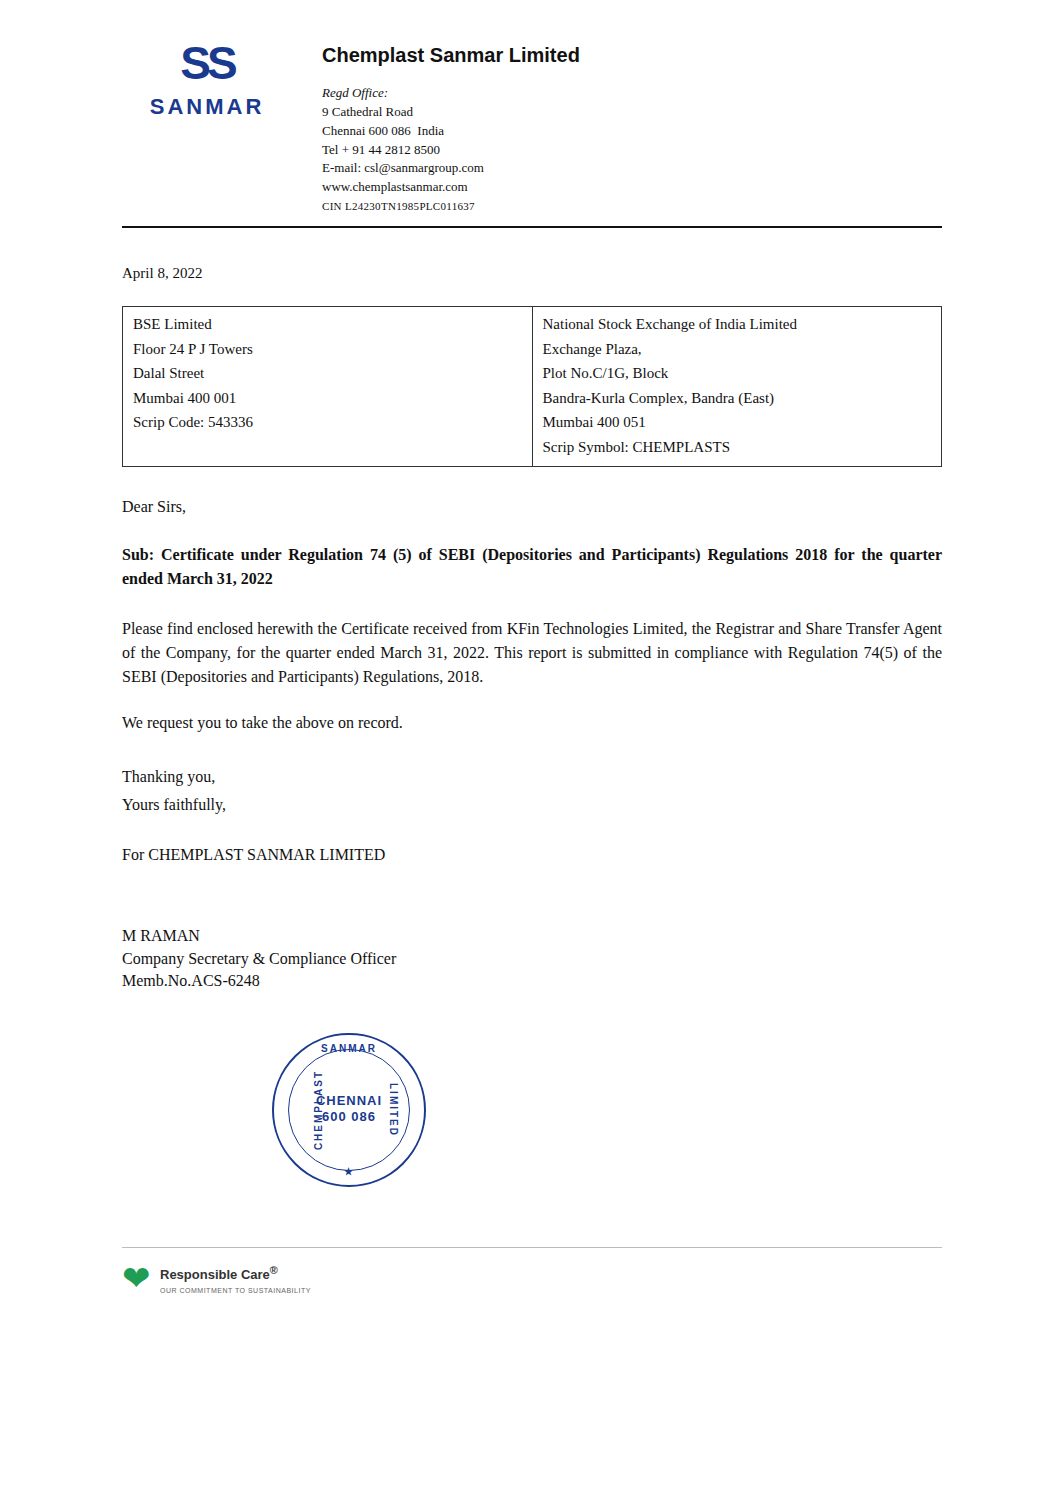SS SANMAR
Chemplast Sanmar Limited
Regd Office:
9 Cathedral Road
Chennai 600 086 India
Tel + 91 44 2812 8500
E-mail: csl@sanmargroup.com
www.chemplastsanmar.com
CIN L24230TN1985PLC011637
April 8, 2022
| BSE Limited Floor 24 P J Towers Dalal Street Mumbai 400 001 Scrip Code: 543336 | National Stock Exchange of India Limited Exchange Plaza, Plot No.C/1G, Block Bandra-Kurla Complex, Bandra (East) Mumbai 400 051 Scrip Symbol: CHEMPLASTS |
Dear Sirs,
Sub: Certificate under Regulation 74 (5) of SEBI (Depositories and Participants) Regulations 2018 for the quarter ended March 31, 2022
Please find enclosed herewith the Certificate received from KFin Technologies Limited, the Registrar and Share Transfer Agent of the Company, for the quarter ended March 31, 2022. This report is submitted in compliance with Regulation 74(5) of the SEBI (Depositories and Participants) Regulations, 2018.
We request you to take the above on record.
Thanking you,
Yours faithfully,
For CHEMPLAST SANMAR LIMITED
M RAMAN
Company Secretary & Compliance Officer
Memb.No.ACS-6248
SANMAR
CHEMPLAST
LIMITED
★
CHENNAI
600 086
❤ Responsible Care® OUR COMMITMENT TO SUSTAINABILITY